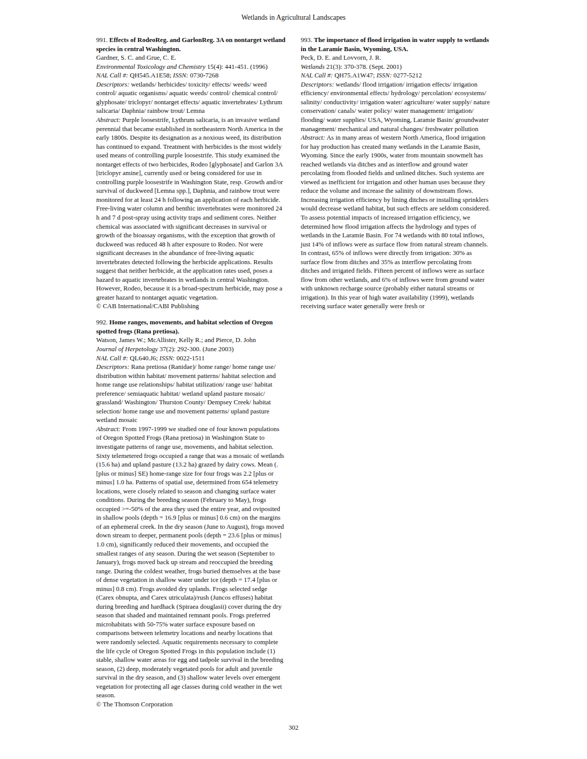Wetlands in Agricultural Landscapes
991. Effects of RodeoReg. and GarlonReg. 3A on nontarget wetland species in central Washington.
Gardner, S. C. and Grue, C. E.
Environmental Toxicology and Chemistry 15(4): 441-451. (1996)
NAL Call #: QH545.A1E58; ISSN: 0730-7268
Descriptors: wetlands/ herbicides/ toxicity/ effects/ weeds/ weed control/ aquatic organisms/ aquatic weeds/ control/ chemical control/ glyphosate/ triclopyr/ nontarget effects/ aquatic invertebrates/ Lythrum salicaria/ Daphnia/ rainbow trout/ Lemna
Abstract: Purple loosestrife, Lythrum salicaria, is an invasive wetland perennial that became established in northeastern North America in the early 1800s. Despite its designation as a noxious weed, its distribution has continued to expand. Treatment with herbicides is the most widely used means of controlling purple loosestrife. This study examined the nontarget effects of two herbicides, Rodeo [glyphosate] and Garlon 3A [triclopyr amine], currently used or being considered for use in controlling purple loosestrife in Washington State, resp. Growth and/or survival of duckweed [Lemna spp.], Daphnia, and rainbow trout were monitored for at least 24 h following an application of each herbicide. Free-living water column and benthic invertebrates were monitored 24 h and 7 d post-spray using activity traps and sediment cores. Neither chemical was associated with significant decreases in survival or growth of the bioassay organisms, with the exception that growth of duckweed was reduced 48 h after exposure to Rodeo. Nor were significant decreases in the abundance of free-living aquatic invertebrates detected following the herbicide applications. Results suggest that neither herbicide, at the application rates used, poses a hazard to aquatic invertebrates in wetlands in central Washington. However, Rodeo, because it is a broad-spectrum herbicide, may pose a greater hazard to nontarget aquatic vegetation.
© CAB International/CABI Publishing
992. Home ranges, movements, and habitat selection of Oregon spotted frogs (Rana pretiosa).
Watson, James W.; McAllister, Kelly R.; and Pierce, D. John
Journal of Herpetology 37(2): 292-300. (June 2003)
NAL Call #: QL640.J6; ISSN: 0022-1511
Descriptors: Rana pretiosa (Ranidae)/ home range/ home range use/ distribution within habitat/ movement patterns/ habitat selection and home range use relationships/ habitat utilization/ range use/ habitat preference/ semiaquatic habitat/ wetland upland pasture mosaic/ grassland/ Washington/ Thurston County/ Dempsey Creek/ habitat selection/ home range use and movement patterns/ upland pasture wetland mosaic
Abstract: From 1997-1999 we studied one of four known populations of Oregon Spotted Frogs (Rana pretiosa) in Washington State to investigate patterns of range use, movements, and habitat selection. Sixty telemetered frogs occupied a range that was a mosaic of wetlands (15.6 ha) and upland pasture (13.2 ha) grazed by dairy cows. Mean (.[plus or minus] SE) home-range size for four frogs was 2.2 [plus or minus] 1.0 ha. Patterns of spatial use, determined from 654 telemetry locations, were closely related to season and changing surface water conditions. During the breeding season (February to May), frogs occupied >=-50% of the area they used the entire year, and oviposited in shallow pools (depth = 16.9 [plus or minus] 0.6 cm) on the margins of an ephemeral creek. In the dry season (June to August), frogs moved down stream to deeper, permanent pools (depth = 23.6 [plus or minus] 1.0 cm), significantly reduced their movements, and occupied the smallest ranges of any season. During the wet season (September to January), frogs moved back up stream and reoccupied the breeding range. During the coldest weather, frogs buried themselves at the base of dense vegetation in shallow water under ice (depth = 17.4 [plus or minus] 0.8 cm). Frogs avoided dry uplands. Frogs selected sedge (Carex obnupta, and Carex utriculata)/rush (Juncos effuses) habitat during breeding and hardhack (Spiraea douglasii) cover during the dry season that shaded and maintained remnant pools. Frogs preferred microhabitats with 50-75% water surface exposure based on comparisons between telemetry locations and nearby locations that were randomly selected. Aquatic requirements necessary to complete the life cycle of Oregon Spotted Frogs in this population include (1) stable, shallow water areas for egg and tadpole survival in the breeding season, (2) deep, moderately vegetated pools for adult and juvenile survival in the dry season, and (3) shallow water levels over emergent vegetation for protecting all age classes during cold weather in the wet season.
© The Thomson Corporation
993. The importance of flood irrigation in water supply to wetlands in the Laramie Basin, Wyoming, USA.
Peck, D. E. and Lovvorn, J. R.
Wetlands 21(3): 370-378. (Sept. 2001)
NAL Call #: QH75.A1W47; ISSN: 0277-5212
Descriptors: wetlands/ flood irrigation/ irrigation effects/ irrigation efficiency/ environmental effects/ hydrology/ percolation/ ecosystems/ salinity/ conductivity/ irrigation water/ agriculture/ water supply/ nature conservation/ canals/ water policy/ water management/ irrigation/ flooding/ water supplies/ USA, Wyoming, Laramie Basin/ groundwater management/ mechanical and natural changes/ freshwater pollution
Abstract: As in many areas of western North America, flood irrigation for hay production has created many wetlands in the Laramie Basin, Wyoming. Since the early 1900s, water from mountain snowmelt has reached wetlands via ditches and as interflow and ground water percolating from flooded fields and unlined ditches. Such systems are viewed as inefficient for irrigation and other human uses because they reduce the volume and increase the salinity of downstream flows. Increasing irrigation efficiency by lining ditches or installing sprinklers would decrease wetland habitat, but such effects are seldom considered. To assess potential impacts of increased irrigation efficiency, we determined how flood irrigation affects the hydrology and types of wetlands in the Laramie Basin. For 74 wetlands with 80 total inflows, just 14% of inflows were as surface flow from natural stream channels. In contrast, 65% of inflows were directly from irrigation: 30% as surface flow from ditches and 35% as interflow percolating from ditches and irrigated fields. Fifteen percent of inflows were as surface flow from other wetlands, and 6% of inflows were from ground water with unknown recharge source (probably either natural streams or irrigation). In this year of high water availability (1999), wetlands receiving surface water generally were fresh or
302